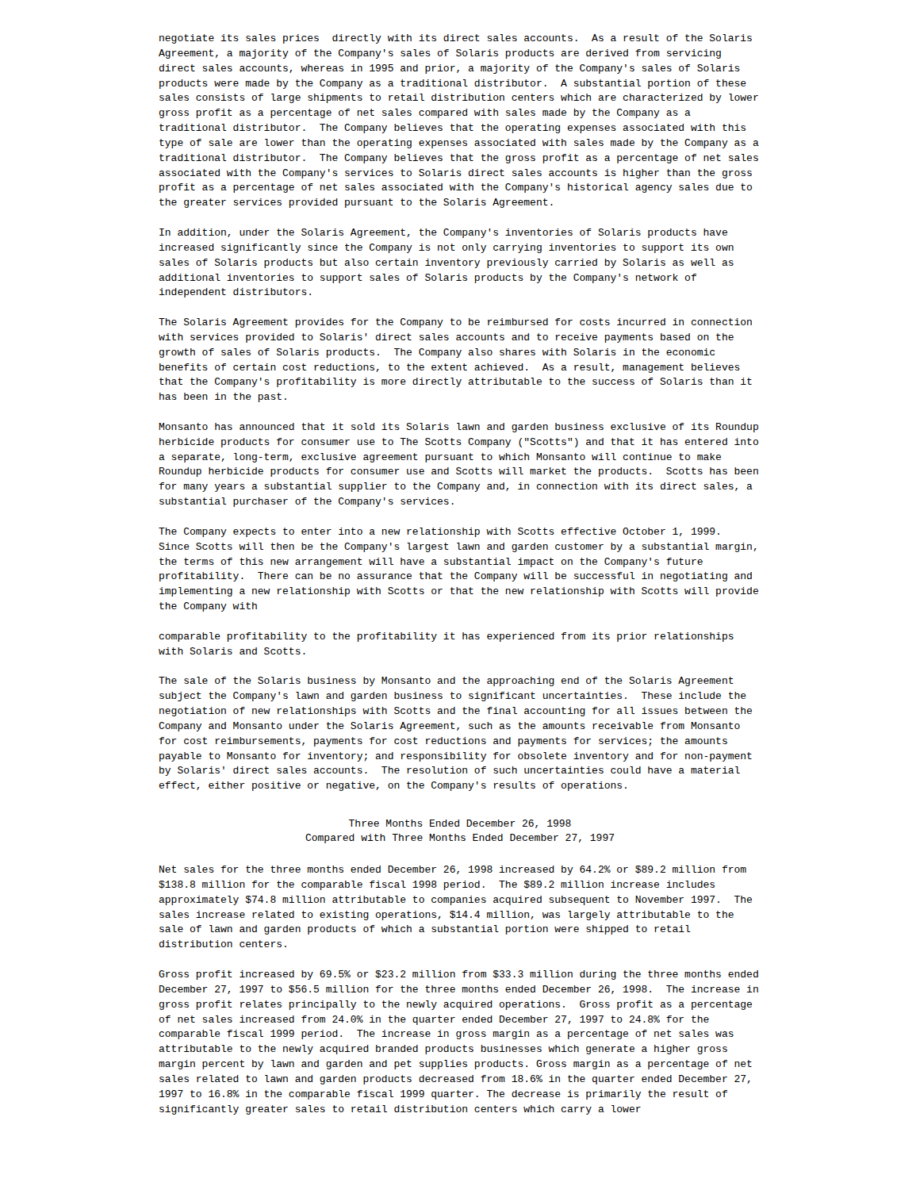negotiate its sales prices directly with its direct sales accounts. As a result of the Solaris Agreement, a majority of the Company's sales of Solaris products are derived from servicing direct sales accounts, whereas in 1995 and prior, a majority of the Company's sales of Solaris products were made by the Company as a traditional distributor. A substantial portion of these sales consists of large shipments to retail distribution centers which are characterized by lower gross profit as a percentage of net sales compared with sales made by the Company as a traditional distributor. The Company believes that the operating expenses associated with this type of sale are lower than the operating expenses associated with sales made by the Company as a traditional distributor. The Company believes that the gross profit as a percentage of net sales associated with the Company's services to Solaris direct sales accounts is higher than the gross profit as a percentage of net sales associated with the Company's historical agency sales due to the greater services provided pursuant to the Solaris Agreement.
In addition, under the Solaris Agreement, the Company's inventories of Solaris products have increased significantly since the Company is not only carrying inventories to support its own sales of Solaris products but also certain inventory previously carried by Solaris as well as additional inventories to support sales of Solaris products by the Company's network of independent distributors.
The Solaris Agreement provides for the Company to be reimbursed for costs incurred in connection with services provided to Solaris' direct sales accounts and to receive payments based on the growth of sales of Solaris products. The Company also shares with Solaris in the economic benefits of certain cost reductions, to the extent achieved. As a result, management believes that the Company's profitability is more directly attributable to the success of Solaris than it has been in the past.
Monsanto has announced that it sold its Solaris lawn and garden business exclusive of its Roundup herbicide products for consumer use to The Scotts Company ("Scotts") and that it has entered into a separate, long-term, exclusive agreement pursuant to which Monsanto will continue to make Roundup herbicide products for consumer use and Scotts will market the products. Scotts has been for many years a substantial supplier to the Company and, in connection with its direct sales, a substantial purchaser of the Company's services.
The Company expects to enter into a new relationship with Scotts effective October 1, 1999. Since Scotts will then be the Company's largest lawn and garden customer by a substantial margin, the terms of this new arrangement will have a substantial impact on the Company's future profitability. There can be no assurance that the Company will be successful in negotiating and implementing a new relationship with Scotts or that the new relationship with Scotts will provide the Company with
comparable profitability to the profitability it has experienced from its prior relationships with Solaris and Scotts.
The sale of the Solaris business by Monsanto and the approaching end of the Solaris Agreement subject the Company's lawn and garden business to significant uncertainties. These include the negotiation of new relationships with Scotts and the final accounting for all issues between the Company and Monsanto under the Solaris Agreement, such as the amounts receivable from Monsanto for cost reimbursements, payments for cost reductions and payments for services; the amounts payable to Monsanto for inventory; and responsibility for obsolete inventory and for non-payment by Solaris' direct sales accounts. The resolution of such uncertainties could have a material effect, either positive or negative, on the Company's results of operations.
Three Months Ended December 26, 1998
Compared with Three Months Ended December 27, 1997
Net sales for the three months ended December 26, 1998 increased by 64.2% or $89.2 million from $138.8 million for the comparable fiscal 1998 period. The $89.2 million increase includes approximately $74.8 million attributable to companies acquired subsequent to November 1997. The sales increase related to existing operations, $14.4 million, was largely attributable to the sale of lawn and garden products of which a substantial portion were shipped to retail distribution centers.
Gross profit increased by 69.5% or $23.2 million from $33.3 million during the three months ended December 27, 1997 to $56.5 million for the three months ended December 26, 1998. The increase in gross profit relates principally to the newly acquired operations. Gross profit as a percentage of net sales increased from 24.0% in the quarter ended December 27, 1997 to 24.8% for the comparable fiscal 1999 period. The increase in gross margin as a percentage of net sales was attributable to the newly acquired branded products businesses which generate a higher gross margin percent by lawn and garden and pet supplies products. Gross margin as a percentage of net sales related to lawn and garden products decreased from 18.6% in the quarter ended December 27, 1997 to 16.8% in the comparable fiscal 1999 quarter. The decrease is primarily the result of significantly greater sales to retail distribution centers which carry a lower